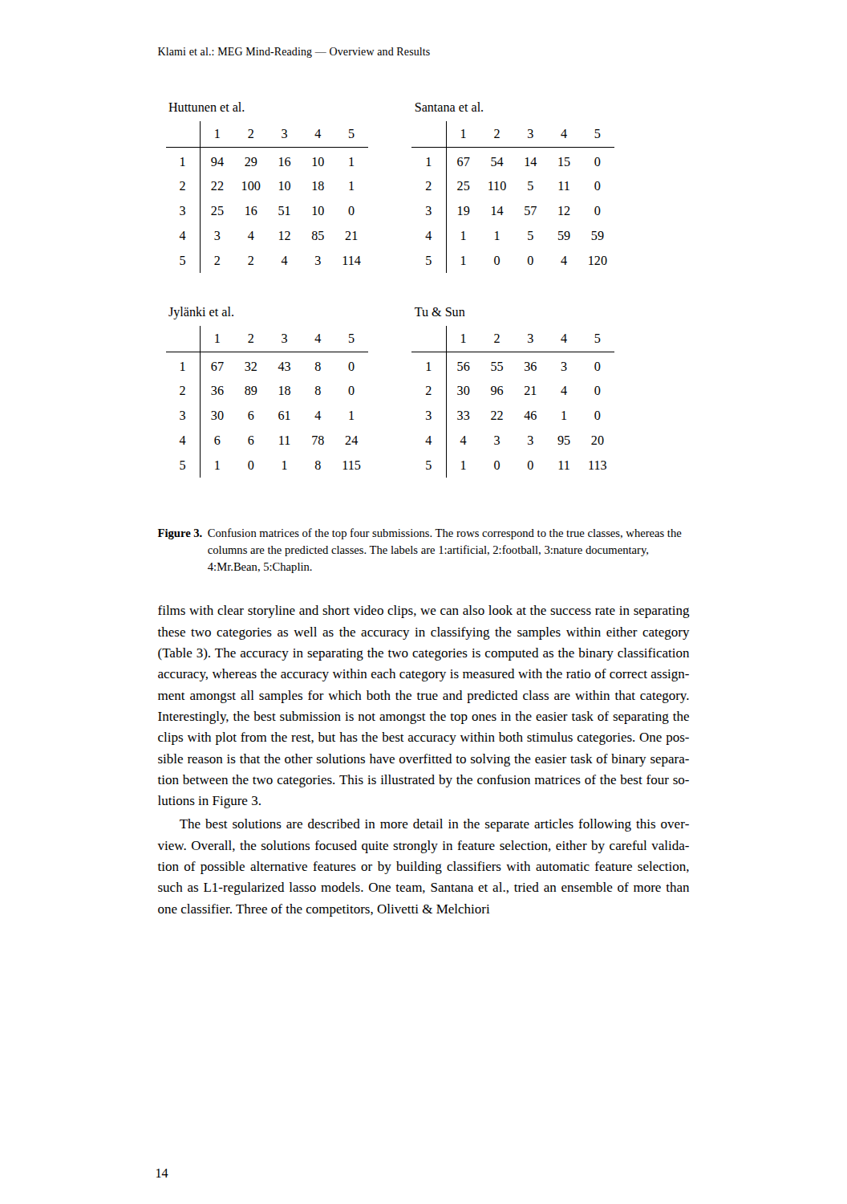Klami et al.: MEG Mind-Reading — Overview and Results
Huttunen et al.
| | 1 | 2 | 3 | 4 | 5 |
| --- | --- | --- | --- | --- | --- |
| 1 | 94 | 29 | 16 | 10 | 1 |
| 2 | 22 | 100 | 10 | 18 | 1 |
| 3 | 25 | 16 | 51 | 10 | 0 |
| 4 | 3 | 4 | 12 | 85 | 21 |
| 5 | 2 | 2 | 4 | 3 | 114 |
Santana et al.
| | 1 | 2 | 3 | 4 | 5 |
| --- | --- | --- | --- | --- | --- |
| 1 | 67 | 54 | 14 | 15 | 0 |
| 2 | 25 | 110 | 5 | 11 | 0 |
| 3 | 19 | 14 | 57 | 12 | 0 |
| 4 | 1 | 1 | 5 | 59 | 59 |
| 5 | 1 | 0 | 0 | 4 | 120 |
Jylänki et al.
| | 1 | 2 | 3 | 4 | 5 |
| --- | --- | --- | --- | --- | --- |
| 1 | 67 | 32 | 43 | 8 | 0 |
| 2 | 36 | 89 | 18 | 8 | 0 |
| 3 | 30 | 6 | 61 | 4 | 1 |
| 4 | 6 | 6 | 11 | 78 | 24 |
| 5 | 1 | 0 | 1 | 8 | 115 |
Tu & Sun
| | 1 | 2 | 3 | 4 | 5 |
| --- | --- | --- | --- | --- | --- |
| 1 | 56 | 55 | 36 | 3 | 0 |
| 2 | 30 | 96 | 21 | 4 | 0 |
| 3 | 33 | 22 | 46 | 1 | 0 |
| 4 | 4 | 3 | 3 | 95 | 20 |
| 5 | 1 | 0 | 0 | 11 | 113 |
Figure 3. Confusion matrices of the top four submissions. The rows correspond to the true classes, whereas the columns are the predicted classes. The labels are 1:artificial, 2:football, 3:nature documentary, 4:Mr.Bean, 5:Chaplin.
films with clear storyline and short video clips, we can also look at the success rate in separating these two categories as well as the accuracy in classifying the samples within either category (Table 3). The accuracy in separating the two categories is computed as the binary classification accuracy, whereas the accuracy within each category is measured with the ratio of correct assignment amongst all samples for which both the true and predicted class are within that category. Interestingly, the best submission is not amongst the top ones in the easier task of separating the clips with plot from the rest, but has the best accuracy within both stimulus categories. One possible reason is that the other solutions have overfitted to solving the easier task of binary separation between the two categories. This is illustrated by the confusion matrices of the best four solutions in Figure 3.
The best solutions are described in more detail in the separate articles following this overview. Overall, the solutions focused quite strongly in feature selection, either by careful validation of possible alternative features or by building classifiers with automatic feature selection, such as L1-regularized lasso models. One team, Santana et al., tried an ensemble of more than one classifier. Three of the competitors, Olivetti & Melchiori
14